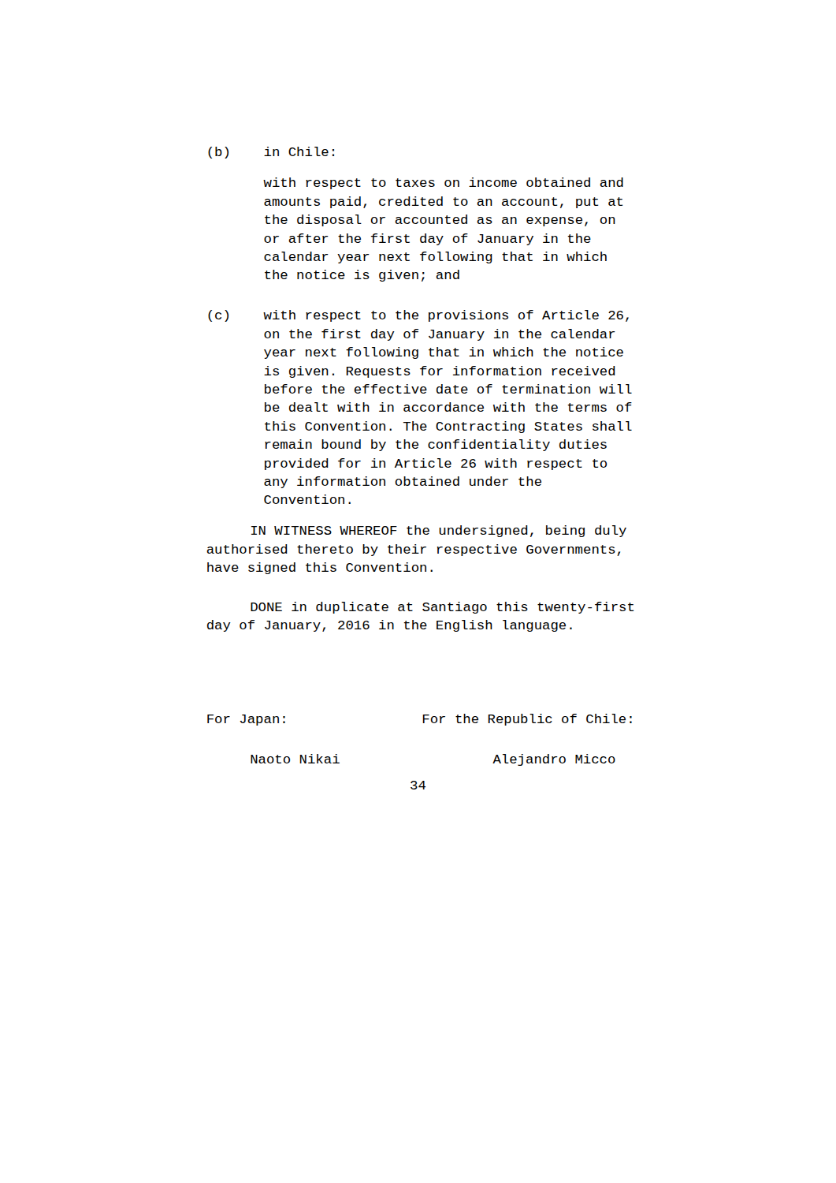(b)
in Chile:
with respect to taxes on income obtained and amounts paid, credited to an account, put at the disposal or accounted as an expense, on or after the first day of January in the calendar year next following that in which the notice is given; and
(c)
with respect to the provisions of Article 26, on the first day of January in the calendar year next following that in which the notice is given. Requests for information received before the effective date of termination will be dealt with in accordance with the terms of this Convention. The Contracting States shall remain bound by the confidentiality duties provided for in Article 26 with respect to any information obtained under the Convention.
IN WITNESS WHEREOF the undersigned, being duly authorised thereto by their respective Governments, have signed this Convention.
DONE in duplicate at Santiago this twenty-first day of January, 2016 in the English language.
For Japan:
Naoto Nikai
For the Republic of Chile:
Alejandro Micco
34